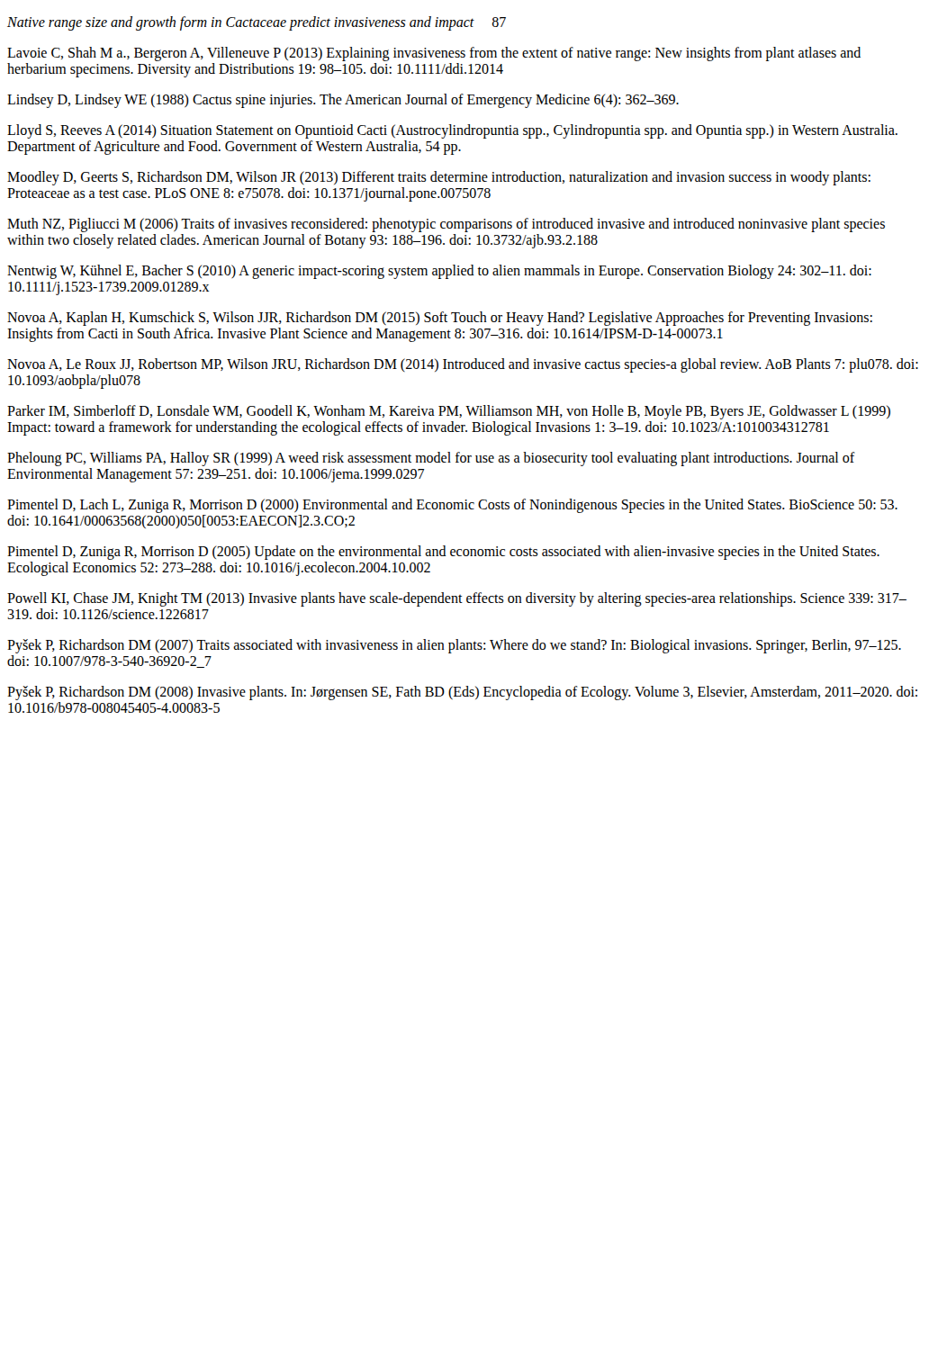Native range size and growth form in Cactaceae predict invasiveness and impact 87
Lavoie C, Shah M a., Bergeron A, Villeneuve P (2013) Explaining invasiveness from the extent of native range: New insights from plant atlases and herbarium specimens. Diversity and Distributions 19: 98–105. doi: 10.1111/ddi.12014
Lindsey D, Lindsey WE (1988) Cactus spine injuries. The American Journal of Emergency Medicine 6(4): 362–369.
Lloyd S, Reeves A (2014) Situation Statement on Opuntioid Cacti (Austrocylindropuntia spp., Cylindropuntia spp. and Opuntia spp.) in Western Australia. Department of Agriculture and Food. Government of Western Australia, 54 pp.
Moodley D, Geerts S, Richardson DM, Wilson JR (2013) Different traits determine introduction, naturalization and invasion success in woody plants: Proteaceae as a test case. PLoS ONE 8: e75078. doi: 10.1371/journal.pone.0075078
Muth NZ, Pigliucci M (2006) Traits of invasives reconsidered: phenotypic comparisons of introduced invasive and introduced noninvasive plant species within two closely related clades. American Journal of Botany 93: 188–196. doi: 10.3732/ajb.93.2.188
Nentwig W, Kühnel E, Bacher S (2010) A generic impact-scoring system applied to alien mammals in Europe. Conservation Biology 24: 302–11. doi: 10.1111/j.1523-1739.2009.01289.x
Novoa A, Kaplan H, Kumschick S, Wilson JJR, Richardson DM (2015) Soft Touch or Heavy Hand? Legislative Approaches for Preventing Invasions: Insights from Cacti in South Africa. Invasive Plant Science and Management 8: 307–316. doi: 10.1614/IPSM-D-14-00073.1
Novoa A, Le Roux JJ, Robertson MP, Wilson JRU, Richardson DM (2014) Introduced and invasive cactus species-a global review. AoB Plants 7: plu078. doi: 10.1093/aobpla/plu078
Parker IM, Simberloff D, Lonsdale WM, Goodell K, Wonham M, Kareiva PM, Williamson MH, von Holle B, Moyle PB, Byers JE, Goldwasser L (1999) Impact: toward a framework for understanding the ecological effects of invader. Biological Invasions 1: 3–19. doi: 10.1023/A:1010034312781
Pheloung PC, Williams PA, Halloy SR (1999) A weed risk assessment model for use as a biosecurity tool evaluating plant introductions. Journal of Environmental Management 57: 239–251. doi: 10.1006/jema.1999.0297
Pimentel D, Lach L, Zuniga R, Morrison D (2000) Environmental and Economic Costs of Nonindigenous Species in the United States. BioScience 50: 53. doi: 10.1641/00063568(2000)050[0053:EAECON]2.3.CO;2
Pimentel D, Zuniga R, Morrison D (2005) Update on the environmental and economic costs associated with alien-invasive species in the United States. Ecological Economics 52: 273–288. doi: 10.1016/j.ecolecon.2004.10.002
Powell KI, Chase JM, Knight TM (2013) Invasive plants have scale-dependent effects on diversity by altering species-area relationships. Science 339: 317–319. doi: 10.1126/science.1226817
Pyšek P, Richardson DM (2007) Traits associated with invasiveness in alien plants: Where do we stand? In: Biological invasions. Springer, Berlin, 97–125. doi: 10.1007/978-3-540-36920-2_7
Pyšek P, Richardson DM (2008) Invasive plants. In: Jørgensen SE, Fath BD (Eds) Encyclopedia of Ecology. Volume 3, Elsevier, Amsterdam, 2011–2020. doi: 10.1016/b978-008045405-4.00083-5